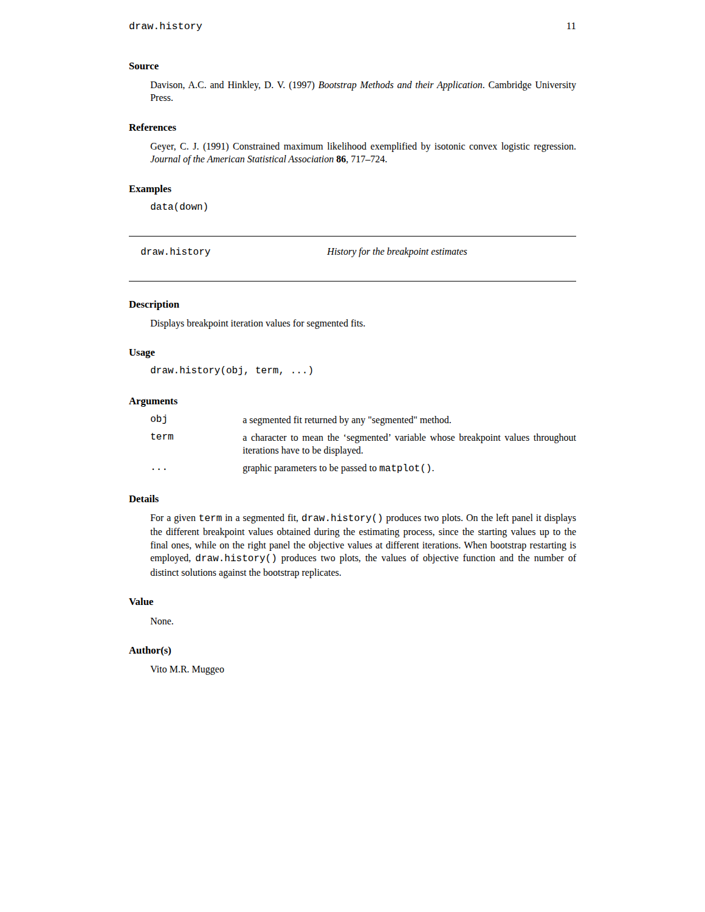draw.history 11
Source
Davison, A.C. and Hinkley, D. V. (1997) Bootstrap Methods and their Application. Cambridge University Press.
References
Geyer, C. J. (1991) Constrained maximum likelihood exemplified by isotonic convex logistic regression. Journal of the American Statistical Association 86, 717–724.
Examples
data(down)
draw.history History for the breakpoint estimates
Description
Displays breakpoint iteration values for segmented fits.
Usage
draw.history(obj, term, ...)
Arguments
obj
a segmented fit returned by any "segmented" method.
term
a character to mean the ‘segmented’ variable whose breakpoint values throughout iterations have to be displayed.
...
graphic parameters to be passed to matplot().
Details
For a given term in a segmented fit, draw.history() produces two plots. On the left panel it displays the different breakpoint values obtained during the estimating process, since the starting values up to the final ones, while on the right panel the objective values at different iterations. When bootstrap restarting is employed, draw.history() produces two plots, the values of objective function and the number of distinct solutions against the bootstrap replicates.
Value
None.
Author(s)
Vito M.R. Muggeo